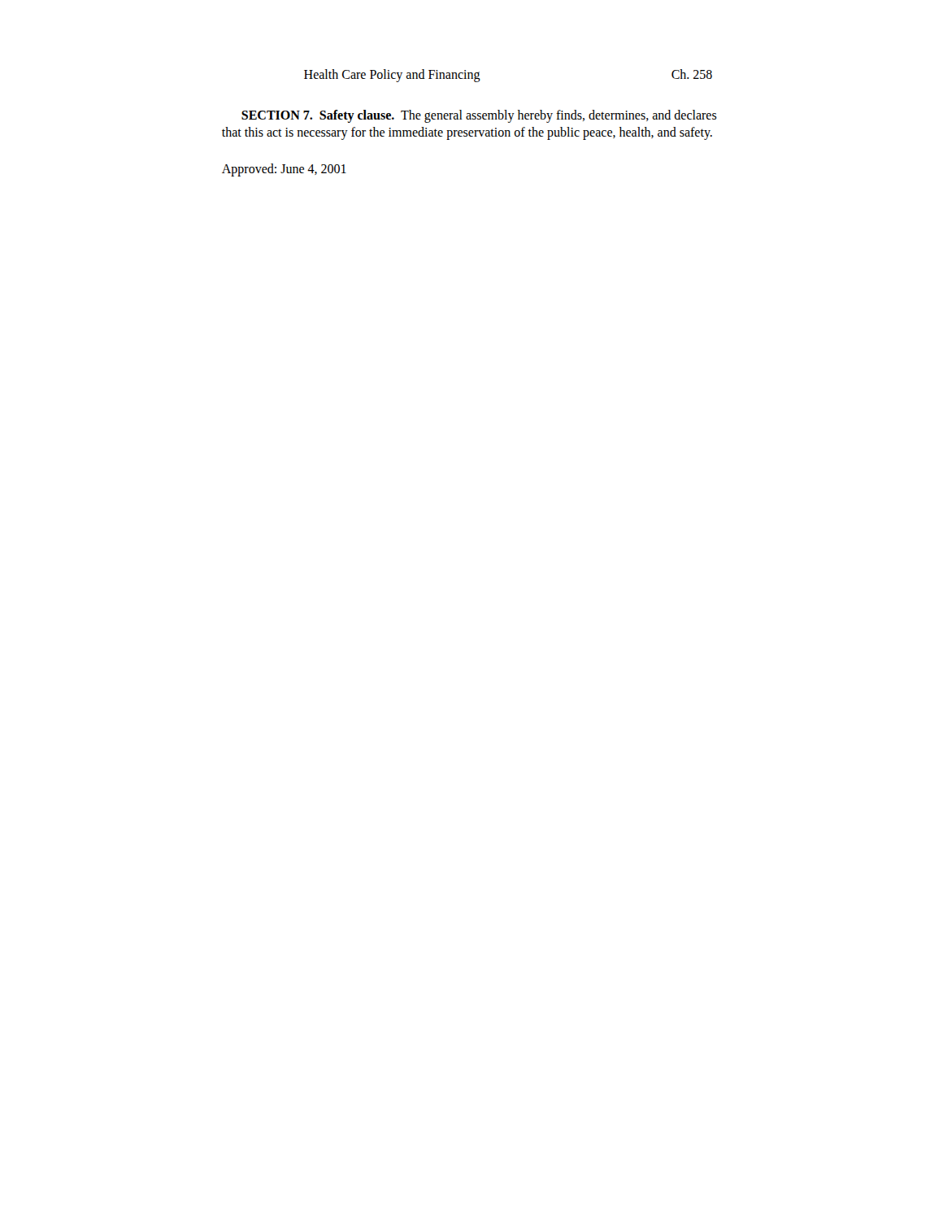Health Care Policy and Financing Ch. 258
SECTION 7. Safety clause. The general assembly hereby finds, determines, and declares that this act is necessary for the immediate preservation of the public peace, health, and safety.
Approved: June 4, 2001